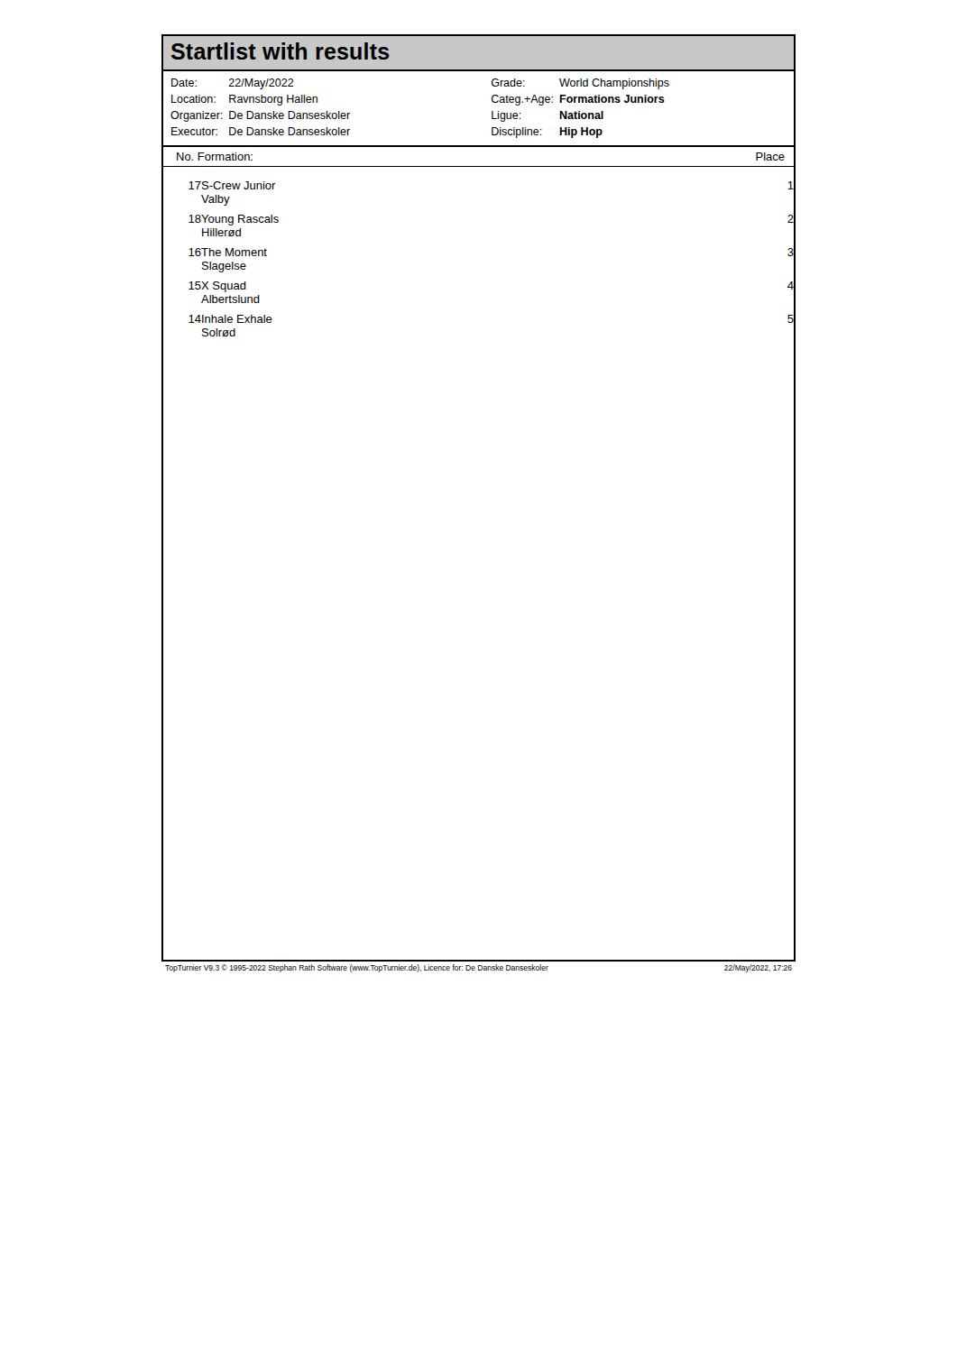Startlist with results
Date:
Location:
Organizer:
Executor:
22/May/2022
Ravnsborg Hallen
De Danske Danseskoler
De Danske Danseskoler
Grade:
Categ.+Age:
Ligue:
Discipline:
World Championships
Formations Juniors
National
Hip Hop
No. Formation: Place
| 17 | S-Crew Junior | 1 |
| | Valby | |
| 18 | Young Rascals | 2 |
| | Hillerød | |
| 16 | The Moment | 3 |
| | Slagelse | |
| 15 | X Squad | 4 |
| | Albertslund | |
| 14 | Inhale Exhale | 5 |
| | Solrød | |
TopTurnier V9.3 © 1995-2022 Stephan Rath Software (www.TopTurnier.de), Licence for: De Danske Danseskoler 22/May/2022, 17:26